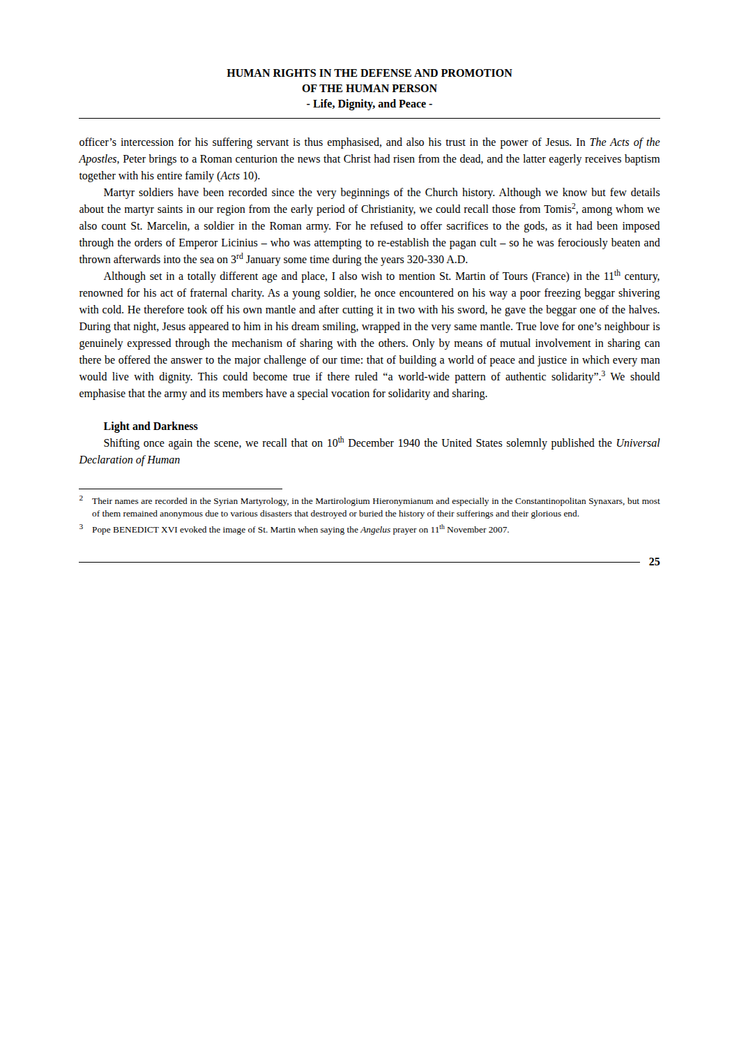HUMAN RIGHTS IN THE DEFENSE AND PROMOTION OF THE HUMAN PERSON - Life, Dignity, and Peace -
officer’s intercession for his suffering servant is thus emphasised, and also his trust in the power of Jesus. In The Acts of the Apostles, Peter brings to a Roman centurion the news that Christ had risen from the dead, and the latter eagerly receives baptism together with his entire family (Acts 10).
Martyr soldiers have been recorded since the very beginnings of the Church history. Although we know but few details about the martyr saints in our region from the early period of Christianity, we could recall those from Tomis2, among whom we also count St. Marcelin, a soldier in the Roman army. For he refused to offer sacrifices to the gods, as it had been imposed through the orders of Emperor Licinius – who was attempting to re-establish the pagan cult – so he was ferociously beaten and thrown afterwards into the sea on 3rd January some time during the years 320-330 A.D.
Although set in a totally different age and place, I also wish to mention St. Martin of Tours (France) in the 11th century, renowned for his act of fraternal charity. As a young soldier, he once encountered on his way a poor freezing beggar shivering with cold. He therefore took off his own mantle and after cutting it in two with his sword, he gave the beggar one of the halves. During that night, Jesus appeared to him in his dream smiling, wrapped in the very same mantle. True love for one’s neighbour is genuinely expressed through the mechanism of sharing with the others. Only by means of mutual involvement in sharing can there be offered the answer to the major challenge of our time: that of building a world of peace and justice in which every man would live with dignity. This could become true if there ruled “a world-wide pattern of authentic solidarity”.3 We should emphasise that the army and its members have a special vocation for solidarity and sharing.
Light and Darkness
Shifting once again the scene, we recall that on 10th December 1940 the United States solemnly published the Universal Declaration of Human
2 Their names are recorded in the Syrian Martyrology, in the Martirologium Hieronymianum and especially in the Constantinopolitan Synaxars, but most of them remained anonymous due to various disasters that destroyed or buried the history of their sufferings and their glorious end.
3 Pope BENEDICT XVI evoked the image of St. Martin when saying the Angelus prayer on 11th November 2007.
25